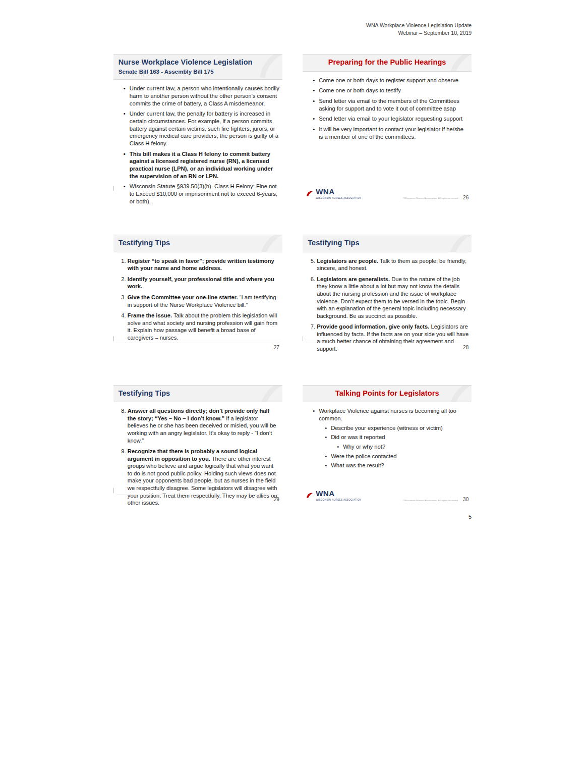WNA Workplace Violence Legislation Update
Webinar – September 10, 2019
Nurse Workplace Violence Legislation
Senate Bill 163 - Assembly Bill 175
Under current law, a person who intentionally causes bodily harm to another person without the other person's consent commits the crime of battery, a Class A misdemeanor.
Under current law, the penalty for battery is increased in certain circumstances. For example, if a person commits battery against certain victims, such fire fighters, jurors, or emergency medical care providers, the person is guilty of a Class H felony.
This bill makes it a Class H felony to commit battery against a licensed registered nurse (RN), a licensed practical nurse (LPN), or an individual working under the supervision of an RN or LPN.
Wisconsin Statute §939.50(3)(h). Class H Felony: Fine not to Exceed $10,000 or imprisonment not to exceed 6-years, or both).
Preparing for the Public Hearings
Come one or both days to register support and observe
Come one or both days to testify
Send letter via email to the members of the Committees asking for support and to vote it out of committee asap
Send letter via email to your legislator requesting support
It will be very important to contact your legislator if he/she is a member of one of the committees.
WNA Wisconsin Nurses Association
©Wisconsin Nurses Association. All rights reserved.
26
Testifying Tips
Register “to speak in favor”; provide written testimony with your name and home address.
Identify yourself, your professional title and where you work.
Give the Committee your one-line starter. “I am testifying in support of the Nurse Workplace Violence bill.”
Frame the issue. Talk about the problem this legislation will solve and what society and nursing profession will gain from it. Explain how passage will benefit a broad base of caregivers – nurses.
27
Testifying Tips
Legislators are people. Talk to them as people; be friendly, sincere, and honest.
Legislators are generalists. Due to the nature of the job they know a little about a lot but may not know the details about the nursing profession and the issue of workplace violence. Don’t expect them to be versed in the topic. Begin with an explanation of the general topic including necessary background. Be as succinct as possible.
Provide good information, give only facts. Legislators are influenced by facts. If the facts are on your side you will have a much better chance of obtaining their agreement and support.
28
Testifying Tips
Answer all questions directly; don’t provide only half the story; “Yes – No – I don’t know.” If a legislator believes he or she has been deceived or misled, you will be working with an angry legislator. It’s okay to reply - “I don’t know.”
Recognize that there is probably a sound logical argument in opposition to you. There are other interest groups who believe and argue logically that what you want to do is not good public policy. Holding such views does not make your opponents bad people, but as nurses in the field we respectfully disagree. Some legislators will disagree with your position. Treat them respectfully. They may be allies on other issues.
29
Talking Points for Legislators
Workplace Violence against nurses is becoming all too common.
Describe your experience (witness or victim)
Did or was it reported
Why or why not?
Were the police contacted
What was the result?
WNA Wisconsin Nurses Association
©Wisconsin Nurses Association. All rights reserved.
30
5